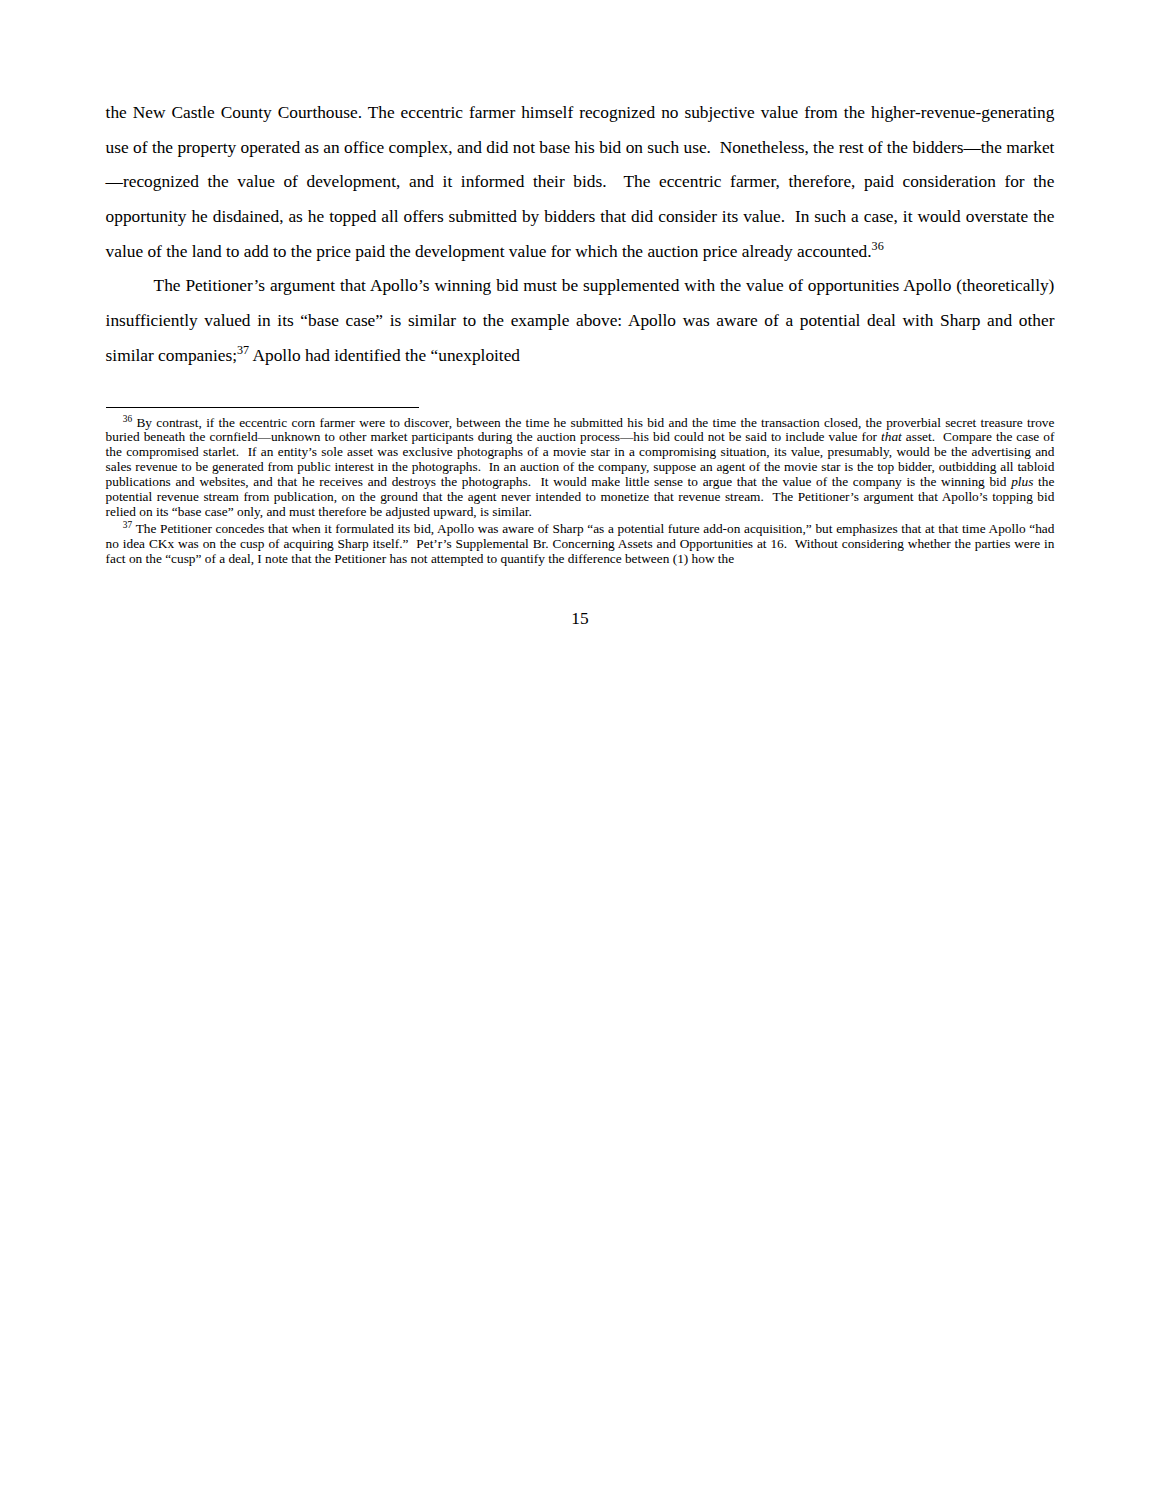the New Castle County Courthouse. The eccentric farmer himself recognized no subjective value from the higher-revenue-generating use of the property operated as an office complex, and did not base his bid on such use. Nonetheless, the rest of the bidders—the market—recognized the value of development, and it informed their bids. The eccentric farmer, therefore, paid consideration for the opportunity he disdained, as he topped all offers submitted by bidders that did consider its value. In such a case, it would overstate the value of the land to add to the price paid the development value for which the auction price already accounted.36
The Petitioner’s argument that Apollo’s winning bid must be supplemented with the value of opportunities Apollo (theoretically) insufficiently valued in its “base case” is similar to the example above: Apollo was aware of a potential deal with Sharp and other similar companies;37 Apollo had identified the “unexploited
36 By contrast, if the eccentric corn farmer were to discover, between the time he submitted his bid and the time the transaction closed, the proverbial secret treasure trove buried beneath the cornfield—unknown to other market participants during the auction process—his bid could not be said to include value for that asset. Compare the case of the compromised starlet. If an entity’s sole asset was exclusive photographs of a movie star in a compromising situation, its value, presumably, would be the advertising and sales revenue to be generated from public interest in the photographs. In an auction of the company, suppose an agent of the movie star is the top bidder, outbidding all tabloid publications and websites, and that he receives and destroys the photographs. It would make little sense to argue that the value of the company is the winning bid plus the potential revenue stream from publication, on the ground that the agent never intended to monetize that revenue stream. The Petitioner’s argument that Apollo’s topping bid relied on its “base case” only, and must therefore be adjusted upward, is similar.
37 The Petitioner concedes that when it formulated its bid, Apollo was aware of Sharp “as a potential future add-on acquisition,” but emphasizes that at that time Apollo “had no idea CKx was on the cusp of acquiring Sharp itself.” Pet’r’s Supplemental Br. Concerning Assets and Opportunities at 16. Without considering whether the parties were in fact on the “cusp” of a deal, I note that the Petitioner has not attempted to quantify the difference between (1) how the
15